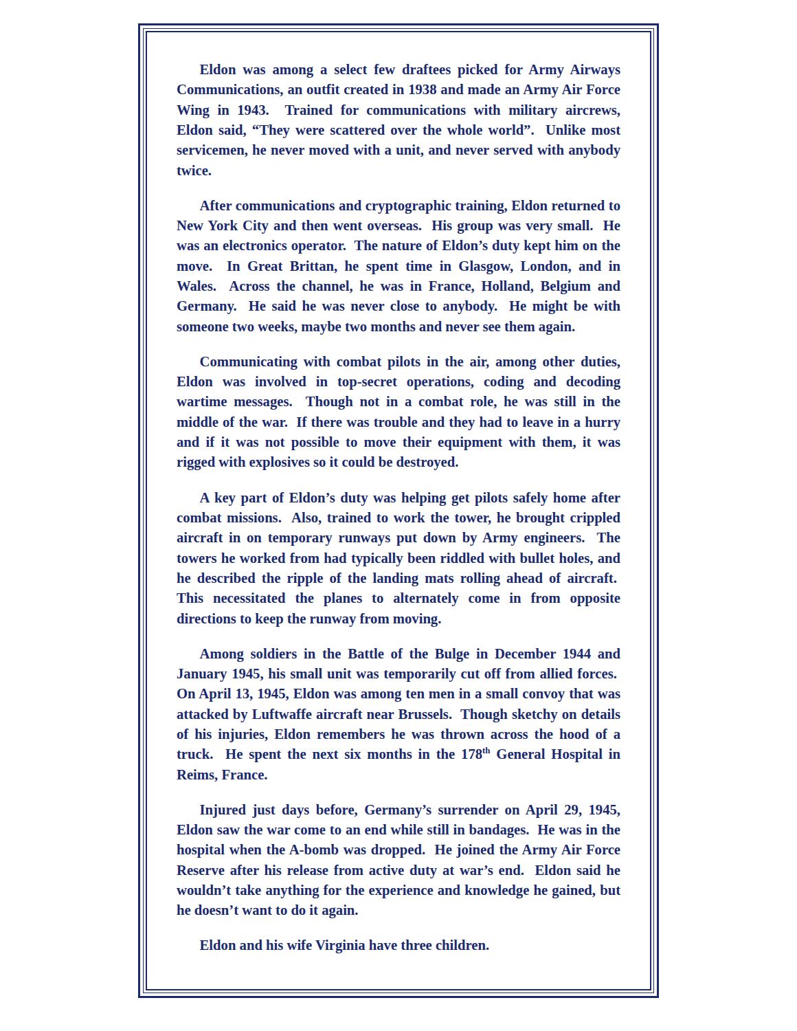Eldon was among a select few draftees picked for Army Airways Communications, an outfit created in 1938 and made an Army Air Force Wing in 1943. Trained for communications with military aircrews, Eldon said, “They were scattered over the whole world”. Unlike most servicemen, he never moved with a unit, and never served with anybody twice.
After communications and cryptographic training, Eldon returned to New York City and then went overseas. His group was very small. He was an electronics operator. The nature of Eldon’s duty kept him on the move. In Great Brittan, he spent time in Glasgow, London, and in Wales. Across the channel, he was in France, Holland, Belgium and Germany. He said he was never close to anybody. He might be with someone two weeks, maybe two months and never see them again.
Communicating with combat pilots in the air, among other duties, Eldon was involved in top-secret operations, coding and decoding wartime messages. Though not in a combat role, he was still in the middle of the war. If there was trouble and they had to leave in a hurry and if it was not possible to move their equipment with them, it was rigged with explosives so it could be destroyed.
A key part of Eldon’s duty was helping get pilots safely home after combat missions. Also, trained to work the tower, he brought crippled aircraft in on temporary runways put down by Army engineers. The towers he worked from had typically been riddled with bullet holes, and he described the ripple of the landing mats rolling ahead of aircraft. This necessitated the planes to alternately come in from opposite directions to keep the runway from moving.
Among soldiers in the Battle of the Bulge in December 1944 and January 1945, his small unit was temporarily cut off from allied forces. On April 13, 1945, Eldon was among ten men in a small convoy that was attacked by Luftwaffe aircraft near Brussels. Though sketchy on details of his injuries, Eldon remembers he was thrown across the hood of a truck. He spent the next six months in the 178th General Hospital in Reims, France.
Injured just days before, Germany’s surrender on April 29, 1945, Eldon saw the war come to an end while still in bandages. He was in the hospital when the A-bomb was dropped. He joined the Army Air Force Reserve after his release from active duty at war’s end. Eldon said he wouldn’t take anything for the experience and knowledge he gained, but he doesn’t want to do it again.
Eldon and his wife Virginia have three children.